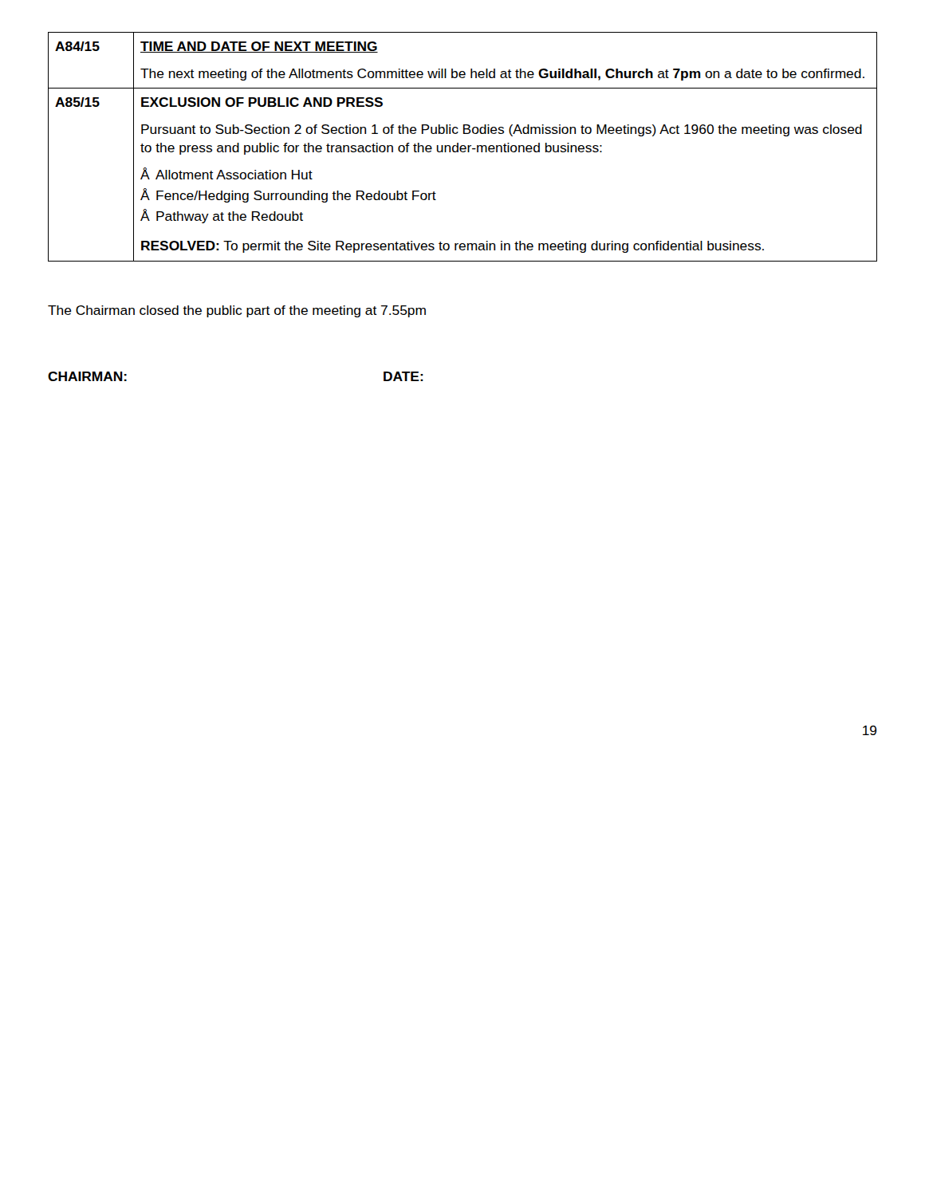| A84/15 | TIME AND DATE OF NEXT MEETING The next meeting of the Allotments Committee will be held at the Guildhall, Church at 7pm on a date to be confirmed. |
| A85/15 | EXCLUSION OF PUBLIC AND PRESS Pursuant to Sub-Section 2 of Section 1 of the Public Bodies (Admission to Meetings) Act 1960 the meeting was closed to the press and public for the transaction of the under-mentioned business: Allotment Association Hut Fence/Hedging Surrounding the Redoubt Fort Pathway at the Redoubt RESOLVED: To permit the Site Representatives to remain in the meeting during confidential business. |
The Chairman closed the public part of the meeting at 7.55pm
CHAIRMAN: DATE:
19